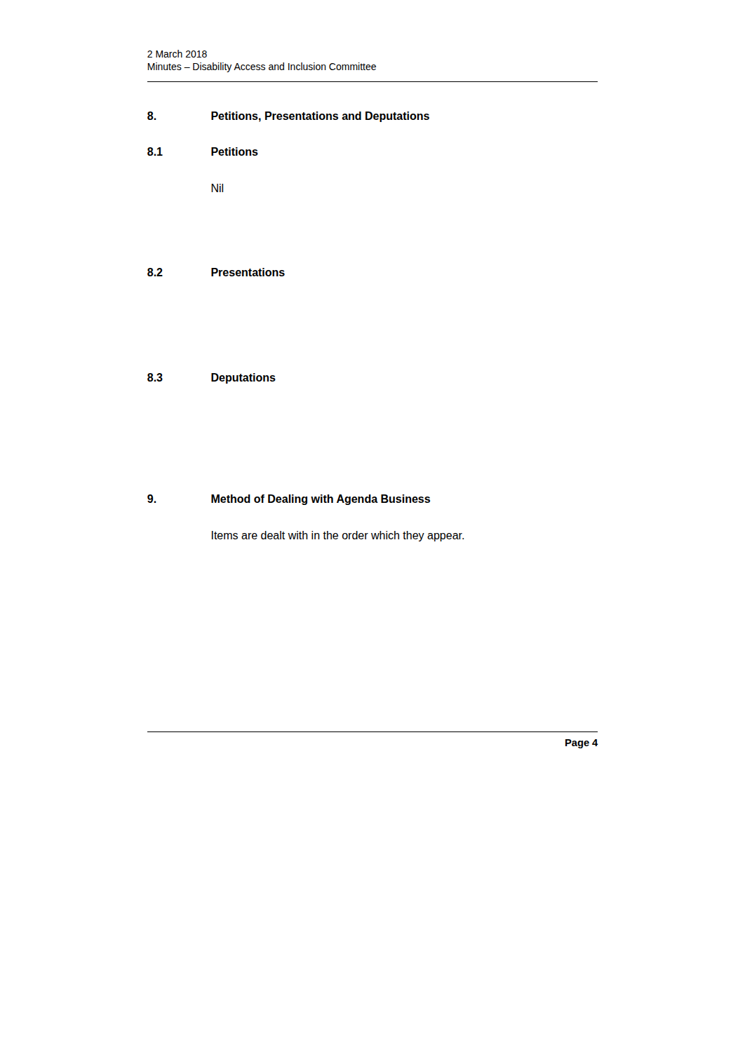2 March 2018 Minutes – Disability Access and Inclusion Committee
8.
Petitions, Presentations and Deputations
8.1
Petitions
Nil
8.2
Presentations
8.3
Deputations
9.
Method of Dealing with Agenda Business
Items are dealt with in the order which they appear.
Page 4